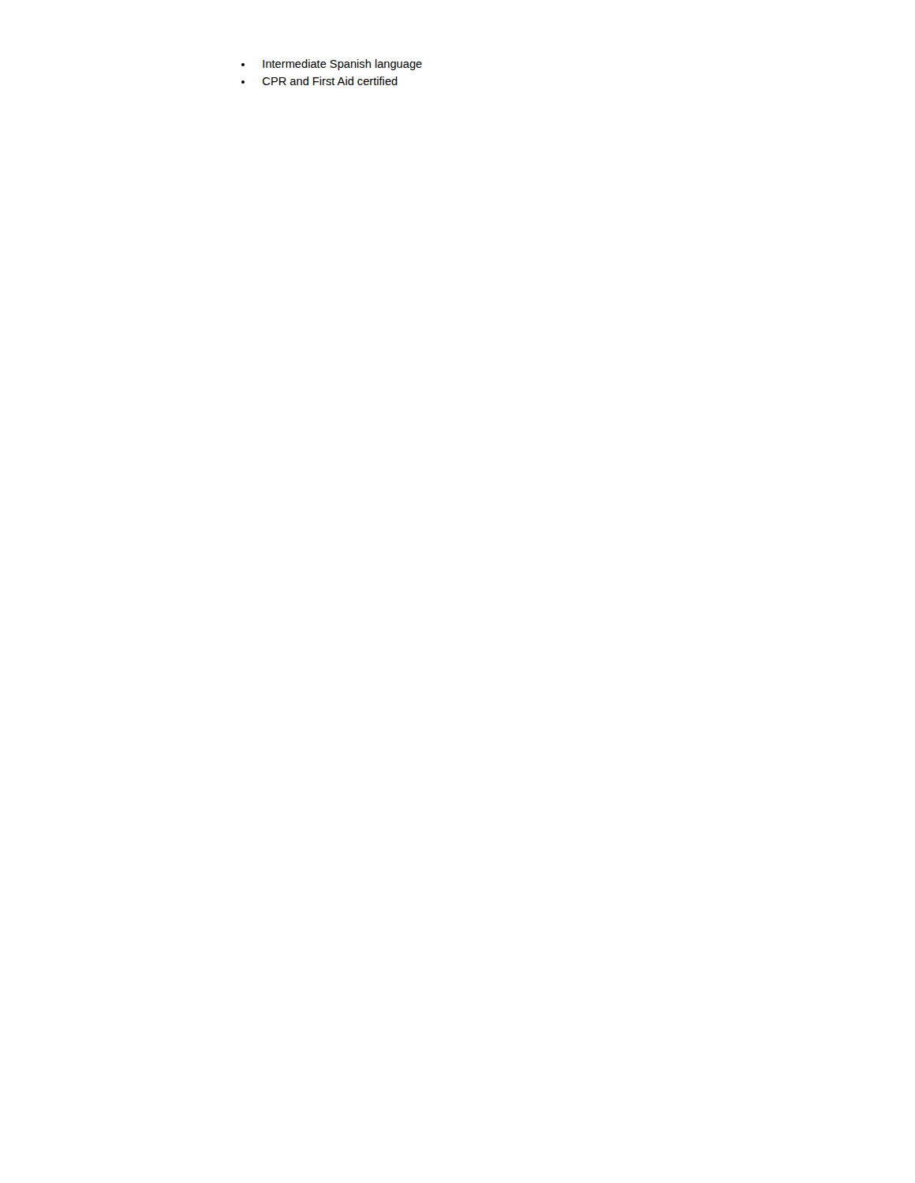Intermediate Spanish language
CPR and First Aid certified